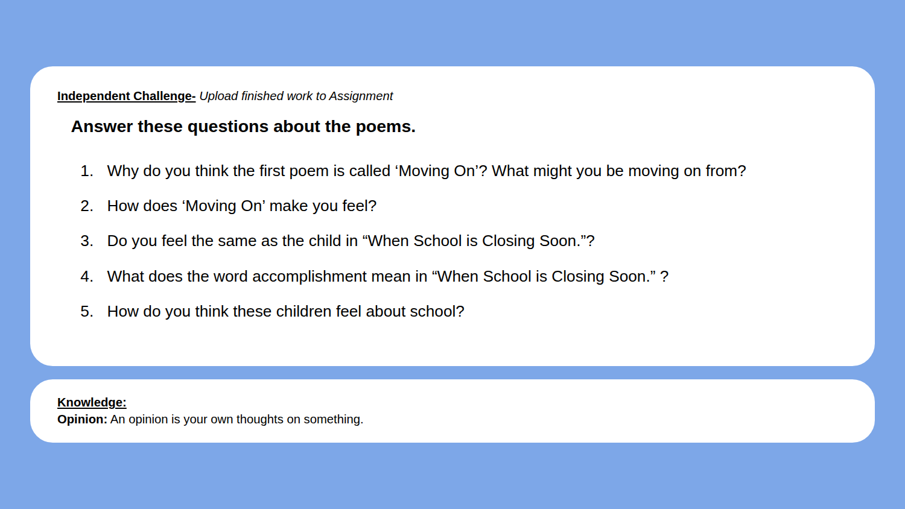Independent Challenge- Upload finished work to Assignment
Answer these questions about the poems.
Why do you think the first poem is called ‘Moving On’? What might you be moving on from?
How does ‘Moving On’ make you feel?
Do you feel the same as the child in “When School is Closing Soon.”?
What does the word accomplishment mean in “When School is Closing Soon.” ?
How do you think these children feel about school?
Knowledge:
Opinion: An opinion is your own thoughts on something.